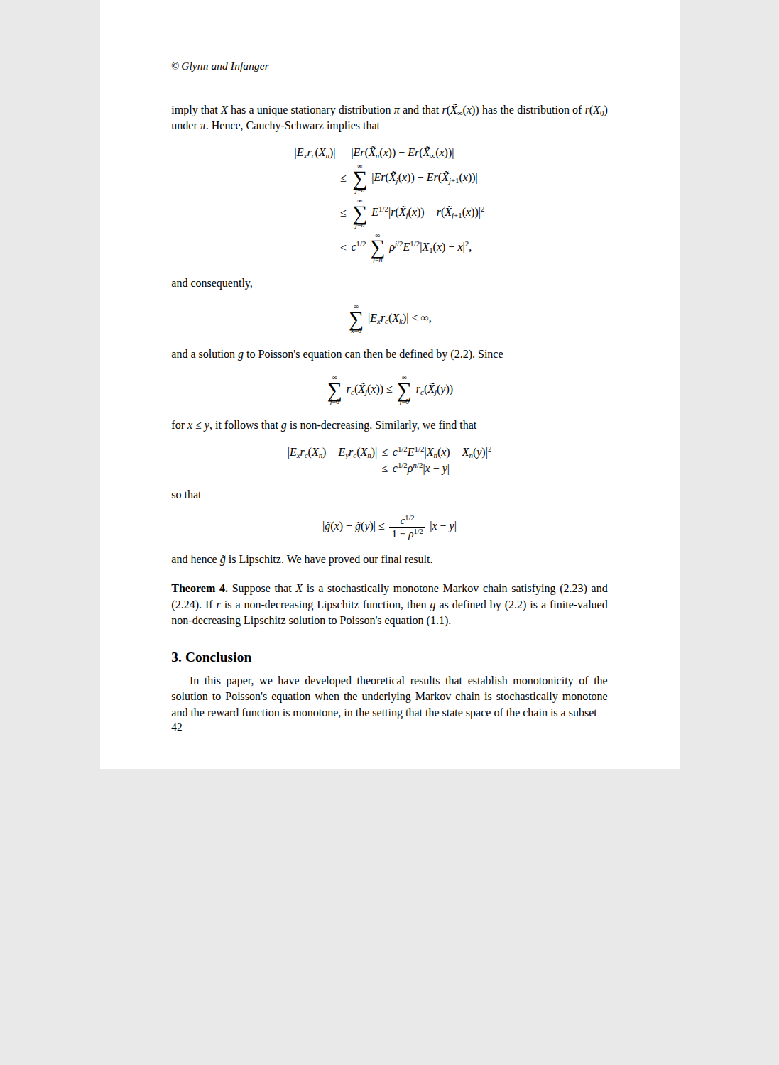©Glynn and Infanger
imply that X has a unique stationary distribution π and that r(X̃∞(x)) has the distribution of r(X0) under π. Hence, Cauchy-Schwarz implies that
| / E x r c ( X n )/ | = | / Er ( X̃ n ( x )) − Er ( X̃ ∞ ( x ))/ |
| | ≤ | ∞ ∑ j = n / Er ( X̃ j ( x )) − Er ( X̃ j +1 ( x ))/ |
| | ≤ | ∞ ∑ j = n E 1/2 / r ( X̃ j ( x )) − r ( X̃ j +1 ( x ))/ 2 |
| | ≤ | c 1/2 ∞ ∑ j = n ρ j /2 E 1/2 / X 1 ( x ) − x / 2 , |
and consequently,
∞∑k=0 |Exrc(Xk)| < ∞,
and a solution g to Poisson's equation can then be defined by (2.2). Since
∞∑j=0 rc(X̃j(x)) ≤ ∞∑j=0 rc(X̃j(y))
for x ≤ y, it follows that g is non-decreasing. Similarly, we find that
| / E x r c ( X n ) − E y r c ( X n )/ | ≤ | c 1/2 E 1/2 / X n ( x ) − X n ( y )/ 2 |
| | ≤ | c 1/2 ρ n /2 / x − y / |
so that
|g̃(x) − g̃(y)| ≤ c1/21 − ρ1/2 |x − y|
and hence g̃ is Lipschitz. We have proved our final result.
Theorem 4. Suppose that X is a stochastically monotone Markov chain satisfying (2.23) and (2.24). If r is a non-decreasing Lipschitz function, then g as defined by (2.2) is a finite-valued non-decreasing Lipschitz solution to Poisson's equation (1.1).
3. Conclusion
In this paper, we have developed theoretical results that establish monotonicity of the solution to Poisson's equation when the underlying Markov chain is stochastically monotone and the reward function is monotone, in the setting that the state space of the chain is a subset
42